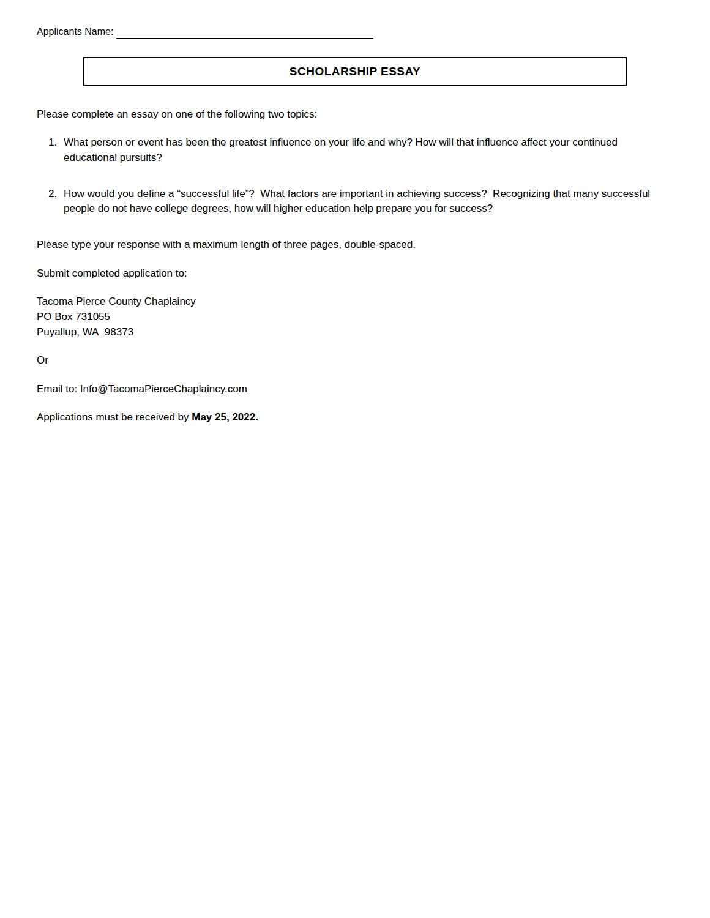Applicants Name:
SCHOLARSHIP ESSAY
Please complete an essay on one of the following two topics:
What person or event has been the greatest influence on your life and why? How will that influence affect your continued educational pursuits?
How would you define a “successful life”? What factors are important in achieving success? Recognizing that many successful people do not have college degrees, how will higher education help prepare you for success?
Please type your response with a maximum length of three pages, double-spaced.
Submit completed application to:
Tacoma Pierce County Chaplaincy
PO Box 731055
Puyallup, WA 98373
Or
Email to: Info@TacomaPierceChaplaincy.com
Applications must be received by May 25, 2022.